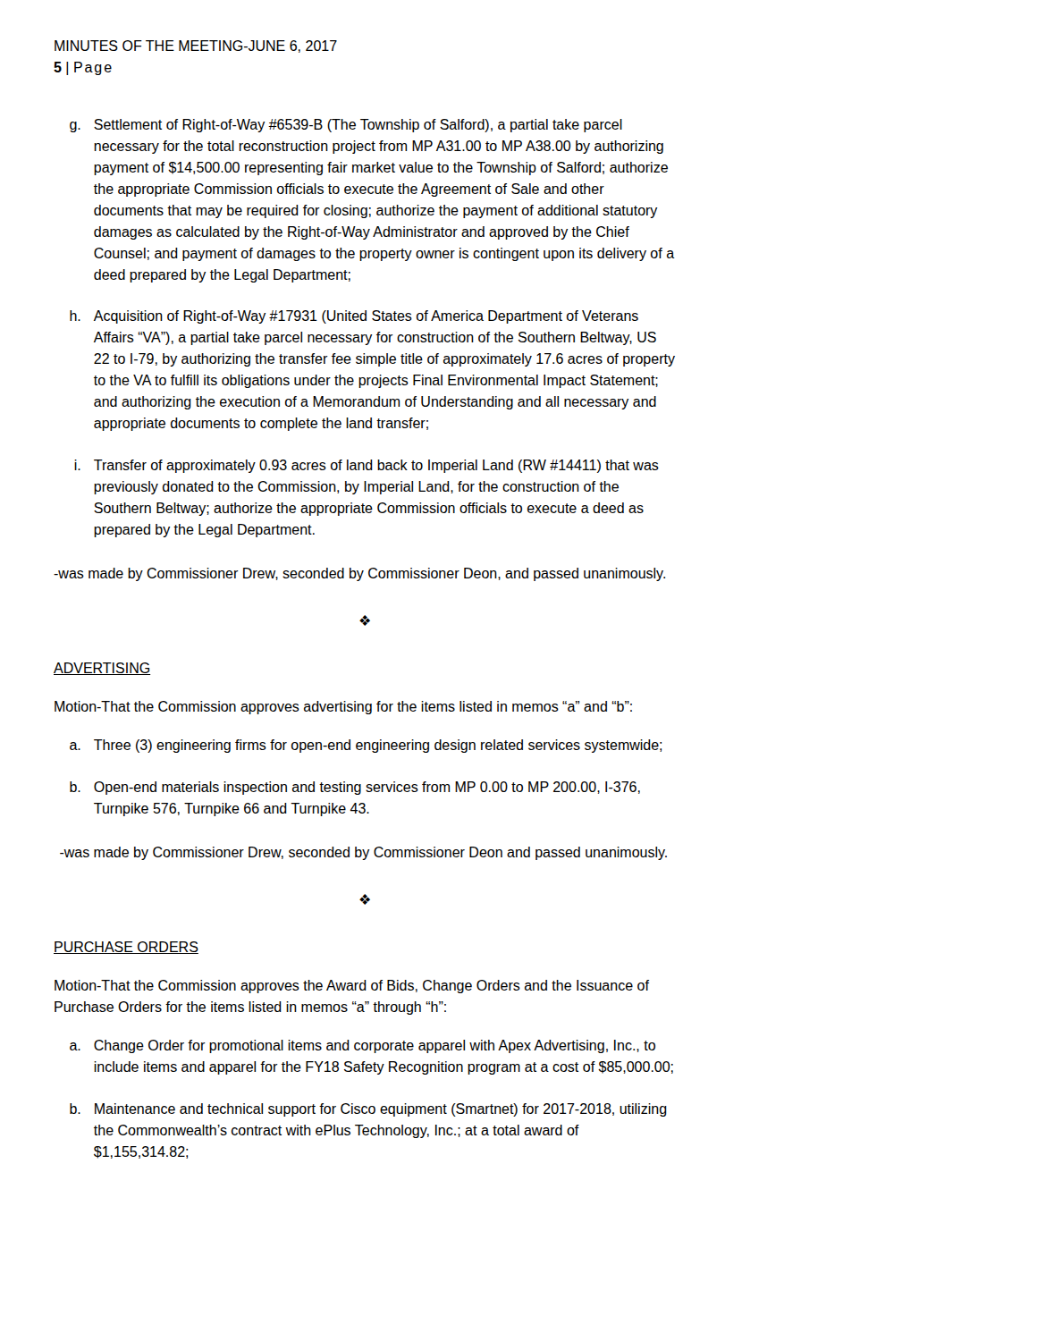MINUTES OF THE MEETING-JUNE 6, 2017
5 | Page
Settlement of Right-of-Way #6539-B (The Township of Salford), a partial take parcel necessary for the total reconstruction project from MP A31.00 to MP A38.00 by authorizing payment of $14,500.00 representing fair market value to the Township of Salford; authorize the appropriate Commission officials to execute the Agreement of Sale and other documents that may be required for closing; authorize the payment of additional statutory damages as calculated by the Right-of-Way Administrator and approved by the Chief Counsel; and payment of damages to the property owner is contingent upon its delivery of a deed prepared by the Legal Department;
Acquisition of Right-of-Way #17931 (United States of America Department of Veterans Affairs “VA”), a partial take parcel necessary for construction of the Southern Beltway, US 22 to I-79, by authorizing the transfer fee simple title of approximately 17.6 acres of property to the VA to fulfill its obligations under the projects Final Environmental Impact Statement; and authorizing the execution of a Memorandum of Understanding and all necessary and appropriate documents to complete the land transfer;
Transfer of approximately 0.93 acres of land back to Imperial Land (RW #14411) that was previously donated to the Commission, by Imperial Land, for the construction of the Southern Beltway; authorize the appropriate Commission officials to execute a deed as prepared by the Legal Department.
-was made by Commissioner Drew, seconded by Commissioner Deon, and passed unanimously.
❖
ADVERTISING
Motion-That the Commission approves advertising for the items listed in memos “a” and “b”:
Three (3) engineering firms for open-end engineering design related services systemwide;
Open-end materials inspection and testing services from MP 0.00 to MP 200.00, I-376, Turnpike 576, Turnpike 66 and Turnpike 43.
-was made by Commissioner Drew, seconded by Commissioner Deon and passed unanimously.
❖
PURCHASE ORDERS
Motion-That the Commission approves the Award of Bids, Change Orders and the Issuance of Purchase Orders for the items listed in memos “a” through “h”:
Change Order for promotional items and corporate apparel with Apex Advertising, Inc., to include items and apparel for the FY18 Safety Recognition program at a cost of $85,000.00;
Maintenance and technical support for Cisco equipment (Smartnet) for 2017-2018, utilizing the Commonwealth’s contract with ePlus Technology, Inc.; at a total award of $1,155,314.82;